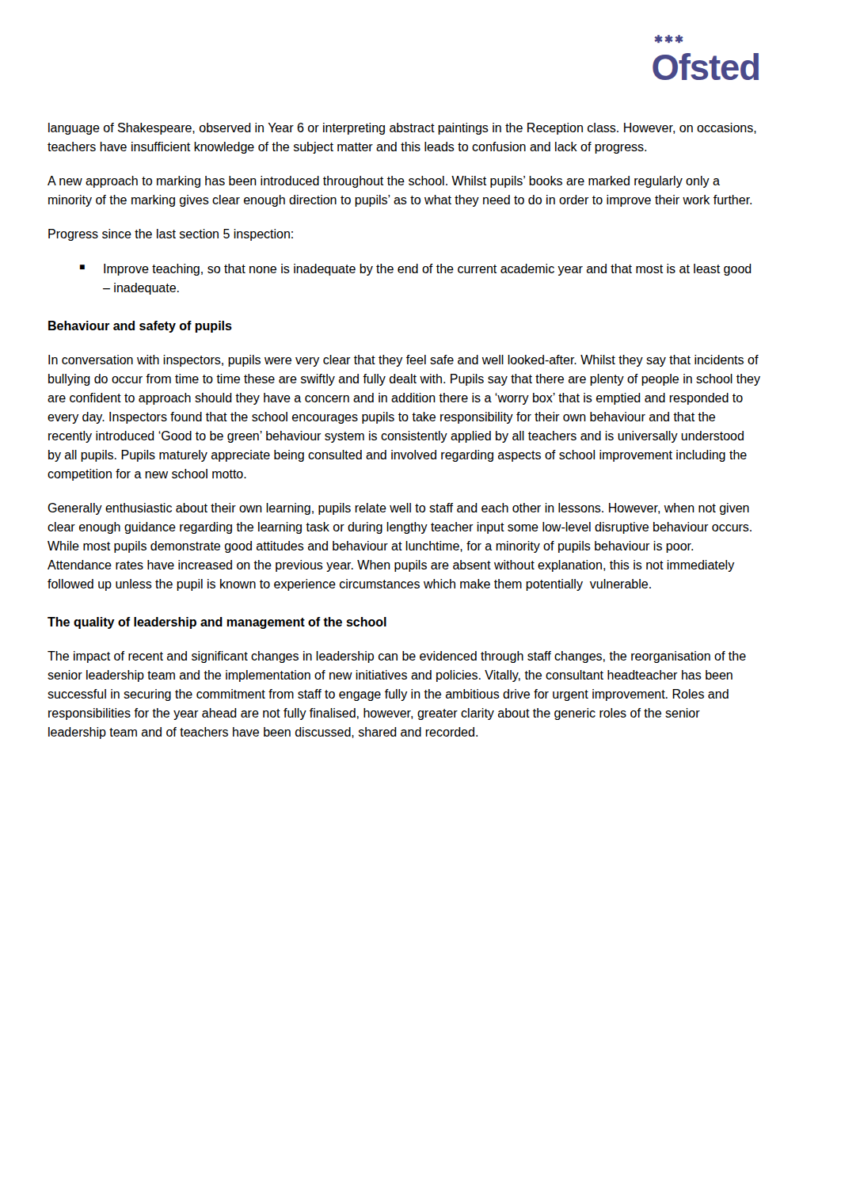✱✱✱ Ofsted
language of Shakespeare, observed in Year 6 or interpreting abstract paintings in the Reception class. However, on occasions, teachers have insufficient knowledge of the subject matter and this leads to confusion and lack of progress.
A new approach to marking has been introduced throughout the school. Whilst pupils’ books are marked regularly only a minority of the marking gives clear enough direction to pupils’ as to what they need to do in order to improve their work further.
Progress since the last section 5 inspection:
Improve teaching, so that none is inadequate by the end of the current academic year and that most is at least good – inadequate.
Behaviour and safety of pupils
In conversation with inspectors, pupils were very clear that they feel safe and well looked-after. Whilst they say that incidents of bullying do occur from time to time these are swiftly and fully dealt with. Pupils say that there are plenty of people in school they are confident to approach should they have a concern and in addition there is a ‘worry box’ that is emptied and responded to every day. Inspectors found that the school encourages pupils to take responsibility for their own behaviour and that the recently introduced ‘Good to be green’ behaviour system is consistently applied by all teachers and is universally understood by all pupils. Pupils maturely appreciate being consulted and involved regarding aspects of school improvement including the competition for a new school motto.
Generally enthusiastic about their own learning, pupils relate well to staff and each other in lessons. However, when not given clear enough guidance regarding the learning task or during lengthy teacher input some low-level disruptive behaviour occurs. While most pupils demonstrate good attitudes and behaviour at lunchtime, for a minority of pupils behaviour is poor. Attendance rates have increased on the previous year. When pupils are absent without explanation, this is not immediately followed up unless the pupil is known to experience circumstances which make them potentially vulnerable.
The quality of leadership and management of the school
The impact of recent and significant changes in leadership can be evidenced through staff changes, the reorganisation of the senior leadership team and the implementation of new initiatives and policies. Vitally, the consultant headteacher has been successful in securing the commitment from staff to engage fully in the ambitious drive for urgent improvement. Roles and responsibilities for the year ahead are not fully finalised, however, greater clarity about the generic roles of the senior leadership team and of teachers have been discussed, shared and recorded.